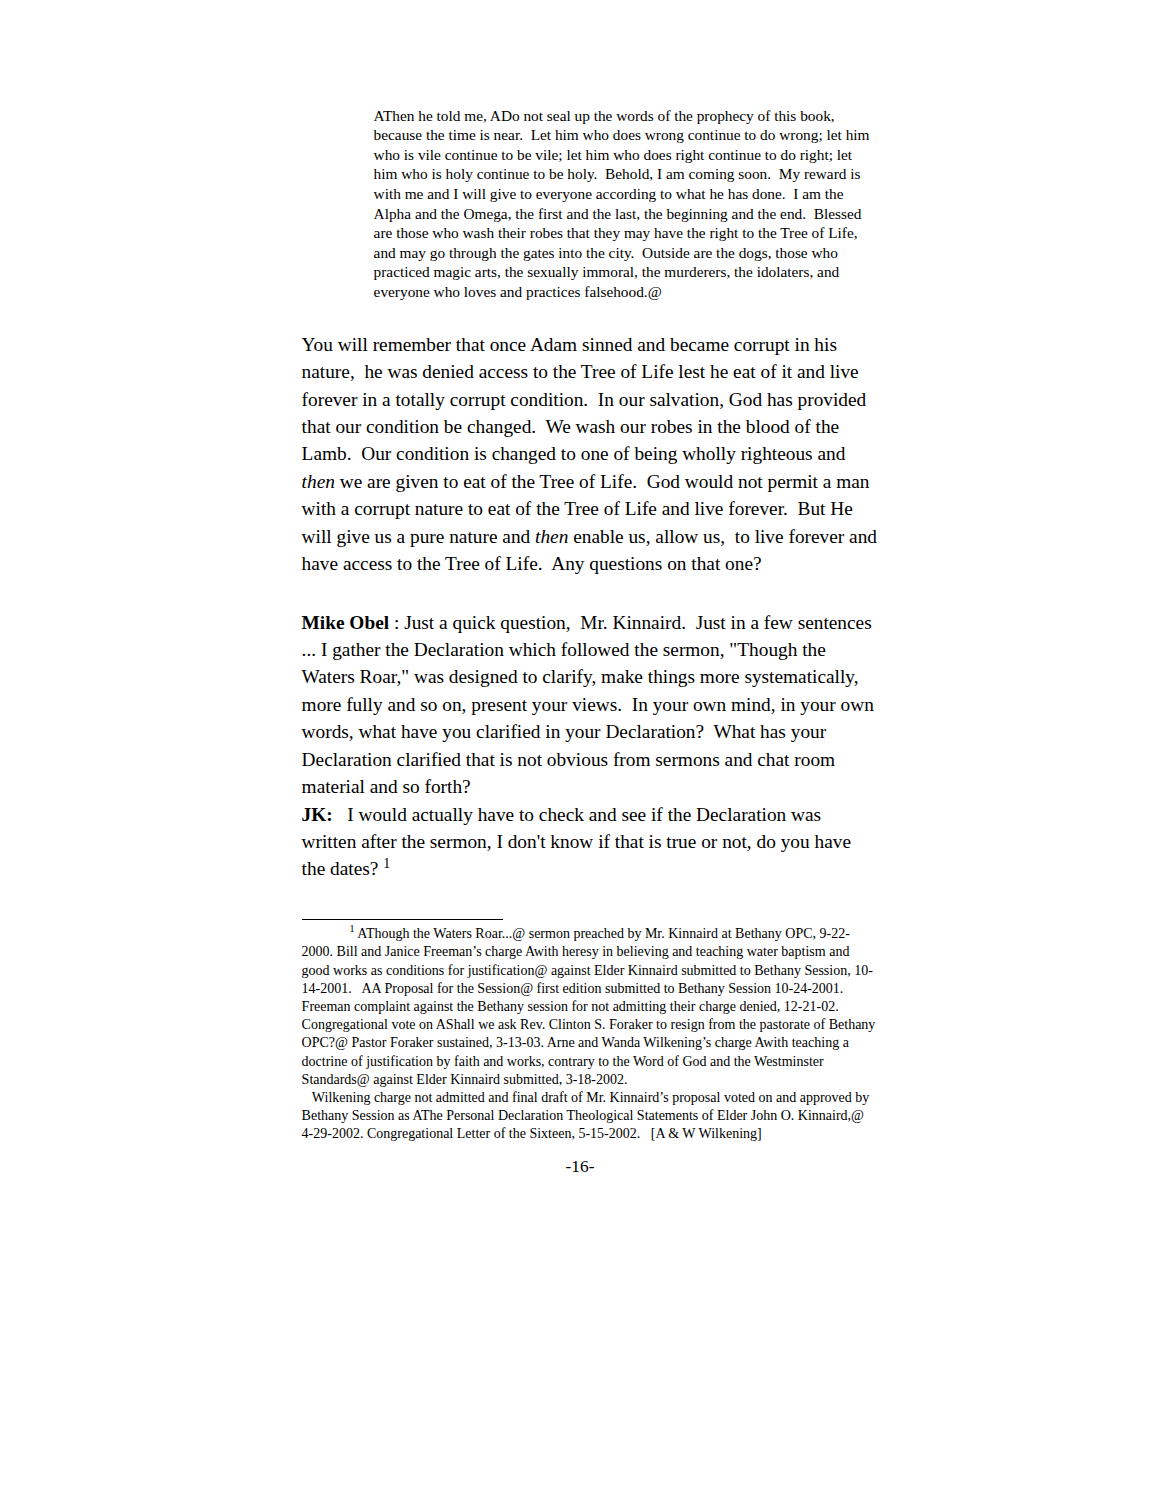AThen he told me, ADo not seal up the words of the prophecy of this book, because the time is near. Let him who does wrong continue to do wrong; let him who is vile continue to be vile; let him who does right continue to do right; let him who is holy continue to be holy. Behold, I am coming soon. My reward is with me and I will give to everyone according to what he has done. I am the Alpha and the Omega, the first and the last, the beginning and the end. Blessed are those who wash their robes that they may have the right to the Tree of Life, and may go through the gates into the city. Outside are the dogs, those who practiced magic arts, the sexually immoral, the murderers, the idolaters, and everyone who loves and practices falsehood.@
You will remember that once Adam sinned and became corrupt in his nature, he was denied access to the Tree of Life lest he eat of it and live forever in a totally corrupt condition. In our salvation, God has provided that our condition be changed. We wash our robes in the blood of the Lamb. Our condition is changed to one of being wholly righteous and then we are given to eat of the Tree of Life. God would not permit a man with a corrupt nature to eat of the Tree of Life and live forever. But He will give us a pure nature and then enable us, allow us, to live forever and have access to the Tree of Life. Any questions on that one?
Mike Obel : Just a quick question, Mr. Kinnaird. Just in a few sentences ... I gather the Declaration which followed the sermon, "Though the Waters Roar," was designed to clarify, make things more systematically, more fully and so on, present your views. In your own mind, in your own words, what have you clarified in your Declaration? What has your Declaration clarified that is not obvious from sermons and chat room material and so forth?
JK: I would actually have to check and see if the Declaration was written after the sermon, I don't know if that is true or not, do you have the dates? 1
1 AThough the Waters Roar...@ sermon preached by Mr. Kinnaird at Bethany OPC, 9-22-2000. Bill and Janice Freeman’s charge Awith heresy in believing and teaching water baptism and good works as conditions for justification@ against Elder Kinnaird submitted to Bethany Session, 10-14-2001. AA Proposal for the Session@ first edition submitted to Bethany Session 10-24-2001. Freeman complaint against the Bethany session for not admitting their charge denied, 12-21-02. Congregational vote on AShall we ask Rev. Clinton S. Foraker to resign from the pastorate of Bethany OPC?@ Pastor Foraker sustained, 3-13-03. Arne and Wanda Wilkening’s charge Awith teaching a doctrine of justification by faith and works, contrary to the Word of God and the Westminster Standards@ against Elder Kinnaird submitted, 3-18-2002.
Wilkening charge not admitted and final draft of Mr. Kinnaird’s proposal voted on and approved by Bethany Session as AThe Personal Declaration Theological Statements of Elder John O. Kinnaird,@ 4-29-2002. Congregational Letter of the Sixteen, 5-15-2002. [A & W Wilkening]
-16-